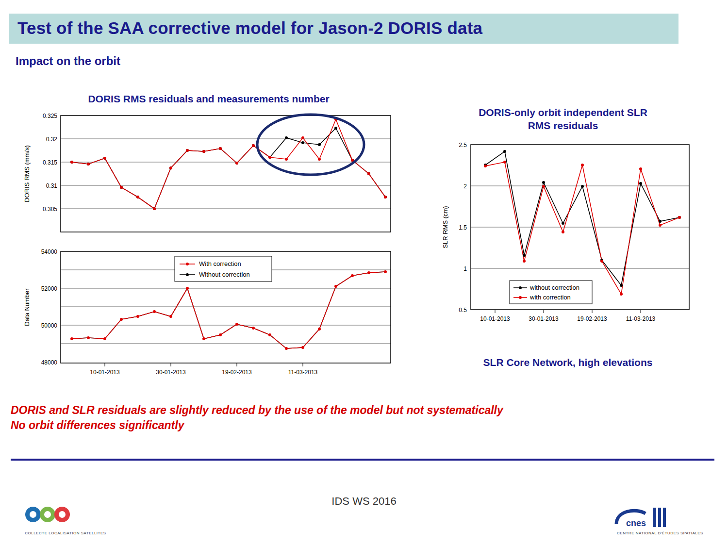Test of the SAA corrective model for Jason-2 DORIS data
Impact on the orbit
DORIS RMS residuals and measurements number
DORIS-only orbit independent SLR
RMS residuals
0.325 0.32 0.315 0.31 0.305 DORIS RMS (mm/s) 54000 52000 50000 48000 Data Number With correction Without correction 10-01-2013 30-01-2013 19-02-2013 11-03-2013
2.5 2 1.5 1 0.5 SLR RMS (cm) without correction with correction 10-01-2013 30-01-2013 19-02-2013 11-03-2013
SLR Core Network, high elevations
DORIS and SLR residuals are slightly reduced by the use of the model but not systematically
No orbit differences significantly
IDS WS 2016
COLLECTE LOCALISATION SATELLITES
cnes
CENTRE NATIONAL D'ÉTUDES SPATIALES